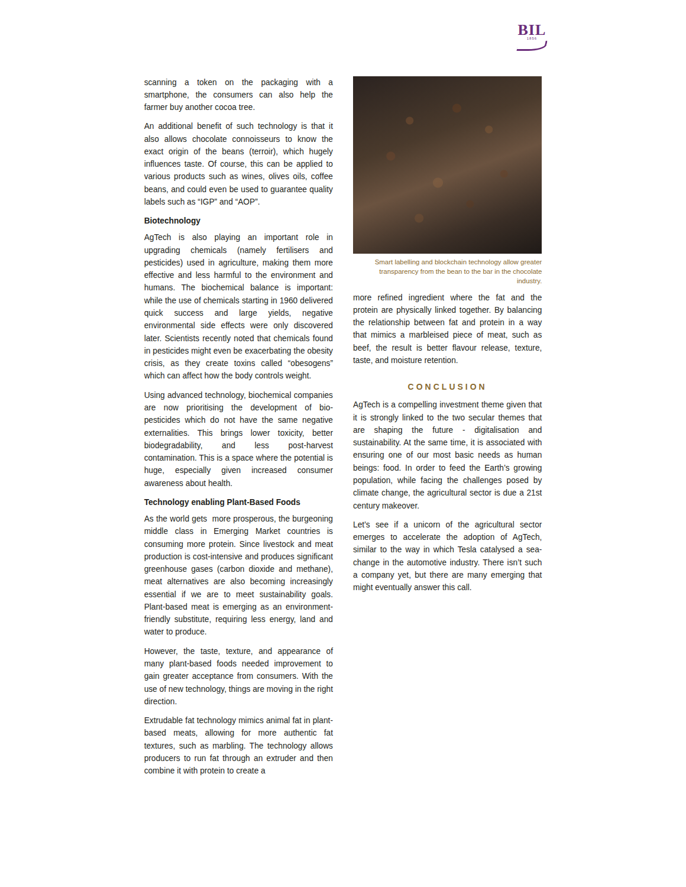BIL
1856
scanning a token on the packaging with a smartphone, the consumers can also help the farmer buy another cocoa tree.
An additional benefit of such technology is that it also allows chocolate connoisseurs to know the exact origin of the beans (terroir), which hugely influences taste. Of course, this can be applied to various products such as wines, olives oils, coffee beans, and could even be used to guarantee quality labels such as “IGP” and “AOP”.
Biotechnology
AgTech is also playing an important role in upgrading chemicals (namely fertilisers and pesticides) used in agriculture, making them more effective and less harmful to the environment and humans. The biochemical balance is important: while the use of chemicals starting in 1960 delivered quick success and large yields, negative environmental side effects were only discovered later. Scientists recently noted that chemicals found in pesticides might even be exacerbating the obesity crisis, as they create toxins called “obesogens” which can affect how the body controls weight.
Using advanced technology, biochemical companies are now prioritising the development of bio-pesticides which do not have the same negative externalities. This brings lower toxicity, better biodegradability, and less post-harvest contamination. This is a space where the potential is huge, especially given increased consumer awareness about health.
Technology enabling Plant-Based Foods
As the world gets more prosperous, the burgeoning middle class in Emerging Market countries is consuming more protein. Since livestock and meat production is cost-intensive and produces significant greenhouse gases (carbon dioxide and methane), meat alternatives are also becoming increasingly essential if we are to meet sustainability goals. Plant-based meat is emerging as an environment-friendly substitute, requiring less energy, land and water to produce.
However, the taste, texture, and appearance of many plant-based foods needed improvement to gain greater acceptance from consumers. With the use of new technology, things are moving in the right direction.
Extrudable fat technology mimics animal fat in plant-based meats, allowing for more authentic fat textures, such as marbling. The technology allows producers to run fat through an extruder and then combine it with protein to create a
Smart labelling and blockchain technology allow greater transparency from the bean to the bar in the chocolate industry.
more refined ingredient where the fat and the protein are physically linked together. By balancing the relationship between fat and protein in a way that mimics a marbleised piece of meat, such as beef, the result is better flavour release, texture, taste, and moisture retention.
CONCLUSION
AgTech is a compelling investment theme given that it is strongly linked to the two secular themes that are shaping the future - digitalisation and sustainability. At the same time, it is associated with ensuring one of our most basic needs as human beings: food. In order to feed the Earth’s growing population, while facing the challenges posed by climate change, the agricultural sector is due a 21st century makeover.
Let’s see if a unicorn of the agricultural sector emerges to accelerate the adoption of AgTech, similar to the way in which Tesla catalysed a sea-change in the automotive industry. There isn’t such a company yet, but there are many emerging that might eventually answer this call.